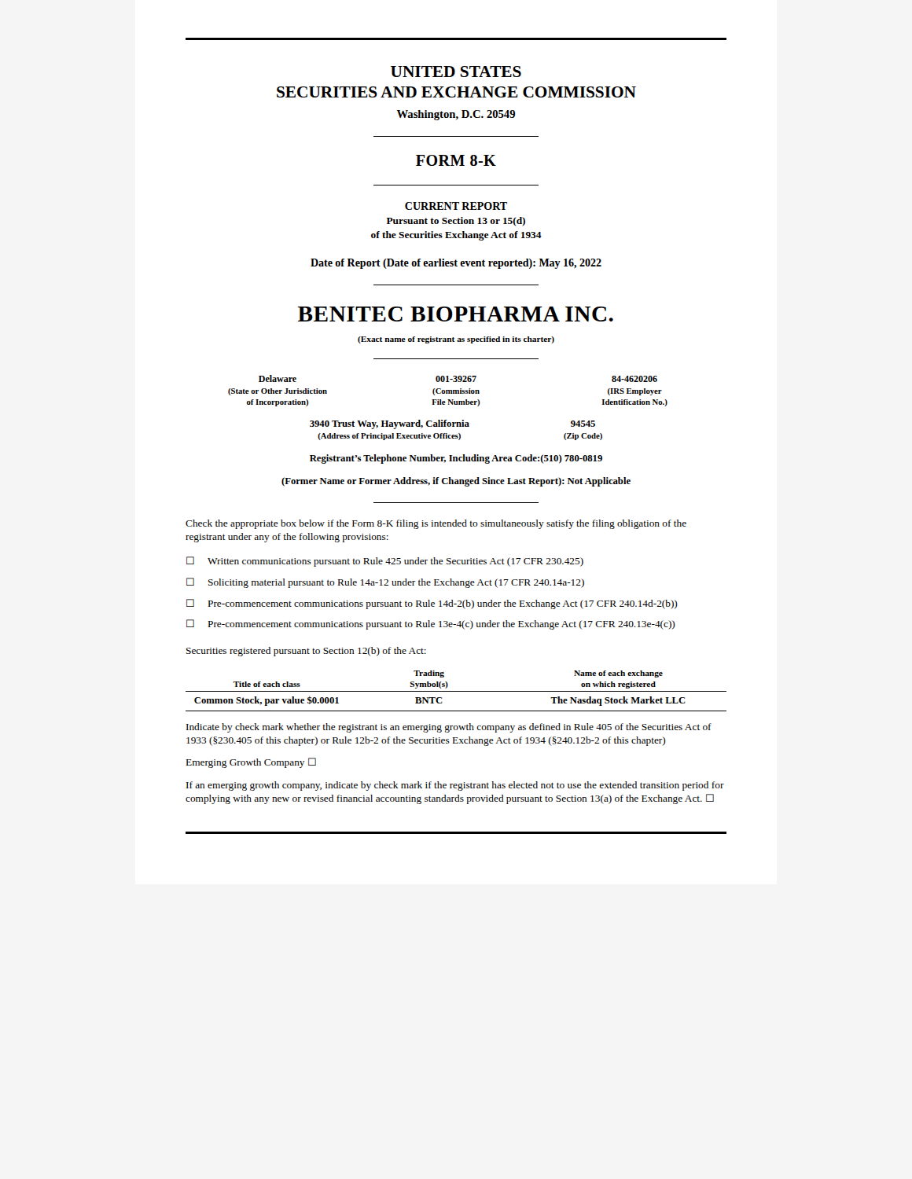UNITED STATES
SECURITIES AND EXCHANGE COMMISSION
Washington, D.C. 20549
FORM 8-K
CURRENT REPORT
Pursuant to Section 13 or 15(d)
of the Securities Exchange Act of 1934
Date of Report (Date of earliest event reported): May 16, 2022
BENITEC BIOPHARMA INC.
(Exact name of registrant as specified in its charter)
| Delaware | 001-39267 | 84-4620206 |
| (State or Other Jurisdiction of Incorporation) | (Commission File Number) | (IRS Employer Identification No.) |
3940 Trust Way, Hayward, California
(Address of Principal Executive Offices)
94545
(Zip Code)
Registrant’s Telephone Number, Including Area Code:(510) 780-0819
(Former Name or Former Address, if Changed Since Last Report): Not Applicable
Check the appropriate box below if the Form 8-K filing is intended to simultaneously satisfy the filing obligation of the registrant under any of the following provisions:
| ☐ | Written communications pursuant to Rule 425 under the Securities Act (17 CFR 230.425) |
| ☐ | Soliciting material pursuant to Rule 14a-12 under the Exchange Act (17 CFR 240.14a-12) |
| ☐ | Pre-commencement communications pursuant to Rule 14d-2(b) under the Exchange Act (17 CFR 240.14d-2(b)) |
| ☐ | Pre-commencement communications pursuant to Rule 13e-4(c) under the Exchange Act (17 CFR 240.13e-4(c)) |
Securities registered pursuant to Section 12(b) of the Act:
| Title of each class | Trading Symbol(s) | Name of each exchange on which registered |
| --- | --- | --- |
| Common Stock, par value $0.0001 | BNTC | The Nasdaq Stock Market LLC |
Indicate by check mark whether the registrant is an emerging growth company as defined in Rule 405 of the Securities Act of 1933 (§230.405 of this chapter) or Rule 12b-2 of the Securities Exchange Act of 1934 (§240.12b-2 of this chapter)
Emerging Growth Company ☐
If an emerging growth company, indicate by check mark if the registrant has elected not to use the extended transition period for complying with any new or revised financial accounting standards provided pursuant to Section 13(a) of the Exchange Act. ☐